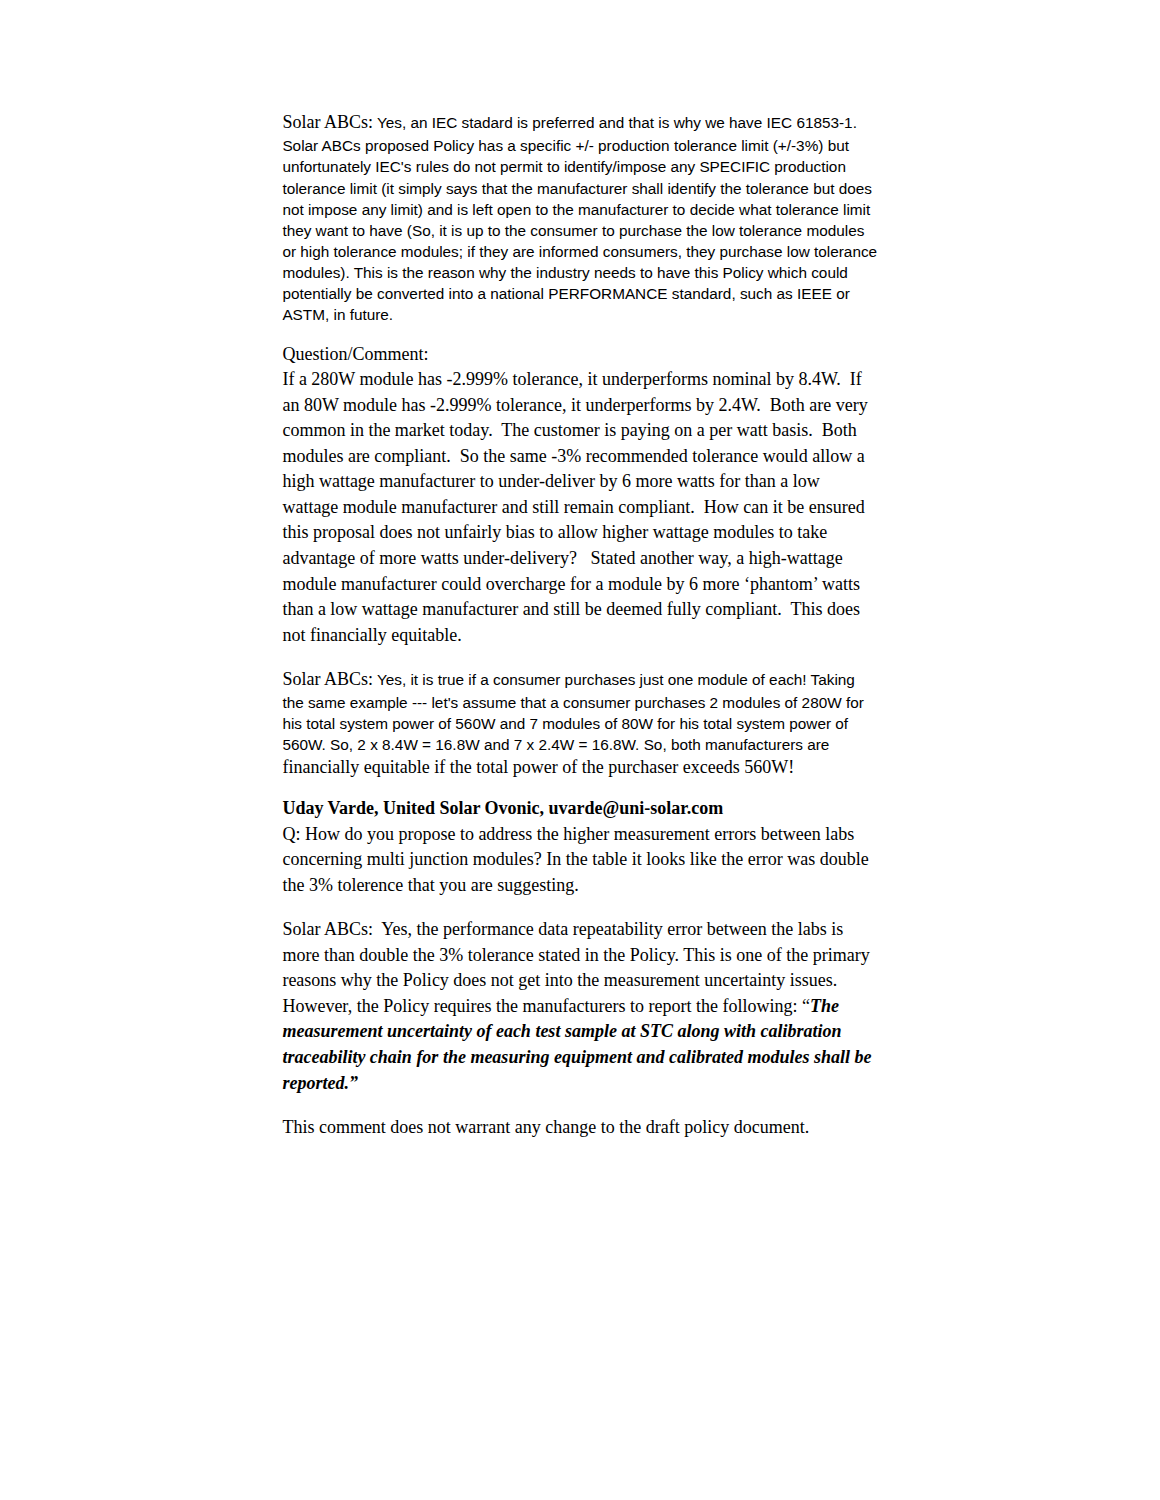Solar ABCs: Yes, an IEC stadard is preferred and that is why we have IEC 61853-1. Solar ABCs proposed Policy has a specific +/- production tolerance limit (+/-3%) but unfortunately IEC's rules do not permit to identify/impose any SPECIFIC production tolerance limit (it simply says that the manufacturer shall identify the tolerance but does not impose any limit) and is left open to the manufacturer to decide what tolerance limit they want to have (So, it is up to the consumer to purchase the low tolerance modules or high tolerance modules; if they are informed consumers, they purchase low tolerance modules). This is the reason why the industry needs to have this Policy which could potentially be converted into a national PERFORMANCE standard, such as IEEE or ASTM, in future.
Question/Comment:
If a 280W module has -2.999% tolerance, it underperforms nominal by 8.4W. If an 80W module has -2.999% tolerance, it underperforms by 2.4W. Both are very common in the market today. The customer is paying on a per watt basis. Both modules are compliant. So the same -3% recommended tolerance would allow a high wattage manufacturer to under-deliver by 6 more watts for than a low wattage module manufacturer and still remain compliant. How can it be ensured this proposal does not unfairly bias to allow higher wattage modules to take advantage of more watts under-delivery? Stated another way, a high-wattage module manufacturer could overcharge for a module by 6 more ‘phantom’ watts than a low wattage manufacturer and still be deemed fully compliant. This does not financially equitable.
Solar ABCs: Yes, it is true if a consumer purchases just one module of each! Taking the same example --- let's assume that a consumer purchases 2 modules of 280W for his total system power of 560W and 7 modules of 80W for his total system power of 560W. So, 2 x 8.4W = 16.8W and 7 x 2.4W = 16.8W. So, both manufacturers are financially equitable if the total power of the purchaser exceeds 560W!
Uday Varde, United Solar Ovonic, uvarde@uni-solar.com
Q: How do you propose to address the higher measurement errors between labs concerning multi junction modules? In the table it looks like the error was double the 3% tolerence that you are suggesting.
Solar ABCs: Yes, the performance data repeatability error between the labs is more than double the 3% tolerance stated in the Policy. This is one of the primary reasons why the Policy does not get into the measurement uncertainty issues. However, the Policy requires the manufacturers to report the following: “The measurement uncertainty of each test sample at STC along with calibration traceability chain for the measuring equipment and calibrated modules shall be reported.”
This comment does not warrant any change to the draft policy document.